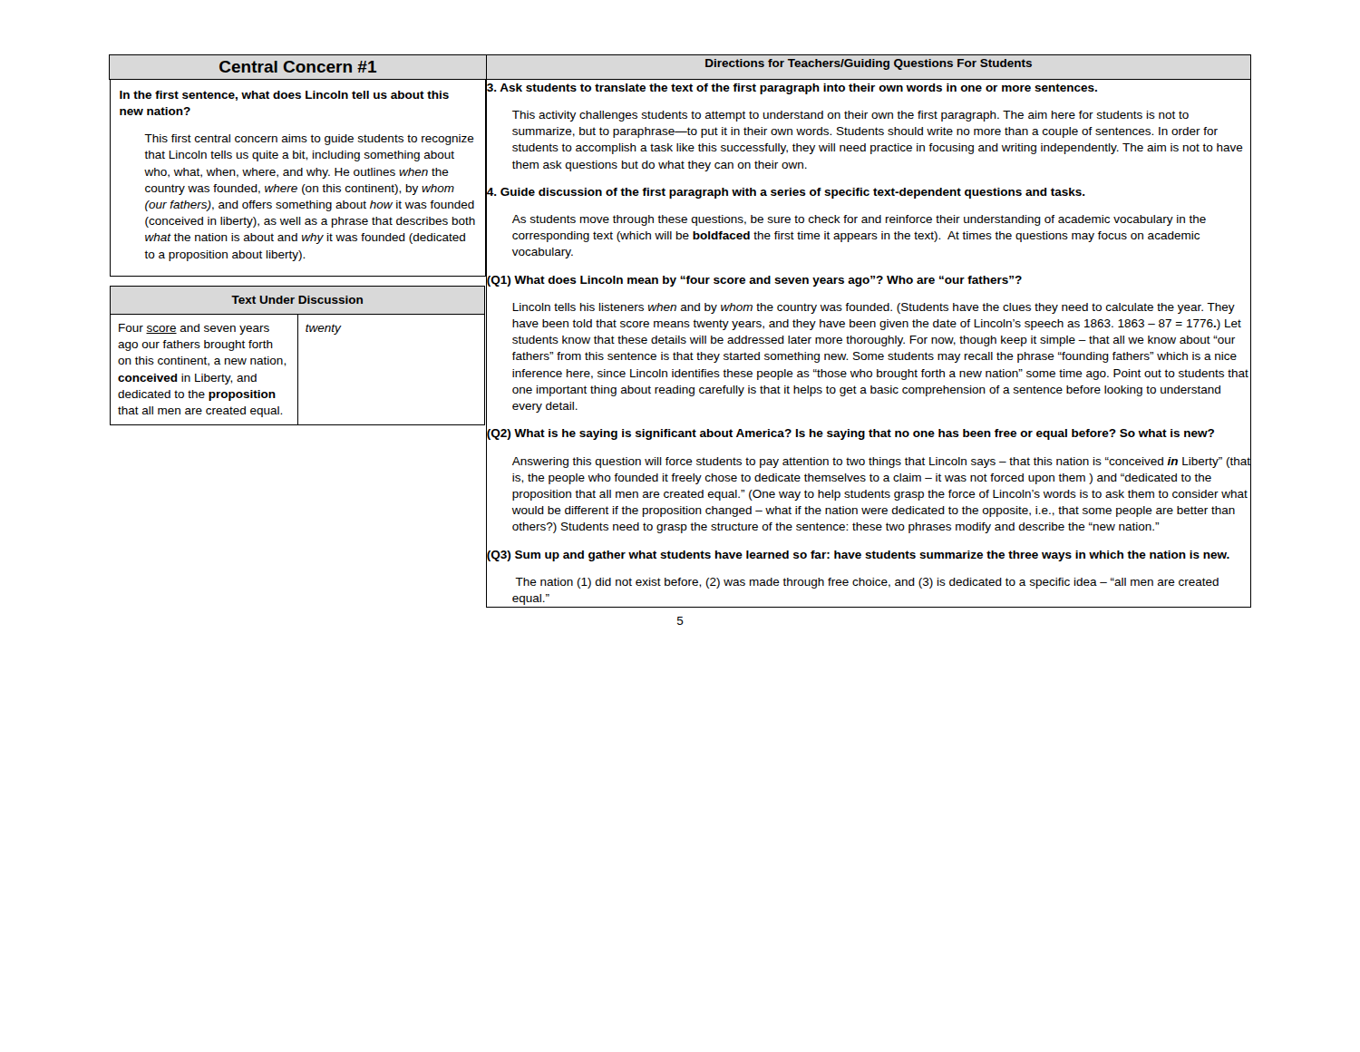| Central Concern #1 | Directions for Teachers/Guiding Questions For Students |
| / In the first sentence, what does Lincoln tell us about this new nation? This first central concern aims to guide students to recognize that Lincoln tells us quite a bit, including something about who, what, when, where, and why. He outlines when the country was founded, where (on this continent), by whom (our fathers) , and offers something about how it was founded (conceived in liberty), as well as a phrase that describes both what the nation is about and why it was founded (dedicated to a proposition about liberty). / / / Text Under Discussion / / Four score and seven years ago our fathers brought forth on this continent, a new nation, conceived in Liberty, and dedicated to the proposition that all men are created equal. / twenty / / | 3. Ask students to translate the text of the first paragraph into their own words in one or more sentences. This activity challenges students to attempt to understand on their own the first paragraph. The aim here for students is not to summarize, but to paraphrase—to put it in their own words. Students should write no more than a couple of sentences. In order for students to accomplish a task like this successfully, they will need practice in focusing and writing independently. The aim is not to have them ask questions but do what they can on their own. 4. Guide discussion of the first paragraph with a series of specific text-dependent questions and tasks. As students move through these questions, be sure to check for and reinforce their understanding of academic vocabulary in the corresponding text (which will be boldfaced the first time it appears in the text). At times the questions may focus on academic vocabulary. (Q1) What does Lincoln mean by “four score and seven years ago”? Who are “our fathers”? Lincoln tells his listeners when and by whom the country was founded. (Students have the clues they need to calculate the year. They have been told that score means twenty years, and they have been given the date of Lincoln’s speech as 1863. 1863 – 87 = 1776 . ) Let students know that these details will be addressed later more thoroughly. For now, though keep it simple – that all we know about “our fathers” from this sentence is that they started something new. Some students may recall the phrase “founding fathers” which is a nice inference here, since Lincoln identifies these people as “those who brought forth a new nation” some time ago. Point out to students that one important thing about reading carefully is that it helps to get a basic comprehension of a sentence before looking to understand every detail. (Q2) What is he saying is significant about America? Is he saying that no one has been free or equal before? So what is new? Answering this question will force students to pay attention to two things that Lincoln says – that this nation is “conceived in Liberty” (that is, the people who founded it freely chose to dedicate themselves to a claim – it was not forced upon them ) and “dedicated to the proposition that all men are created equal.” (One way to help students grasp the force of Lincoln’s words is to ask them to consider what would be different if the proposition changed – what if the nation were dedicated to the opposite, i.e., that some people are better than others?) Students need to grasp the structure of the sentence: these two phrases modify and describe the “new nation.” (Q3) Sum up and gather what students have learned so far: have students summarize the three ways in which the nation is new. The nation (1) did not exist before, (2) was made through free choice, and (3) is dedicated to a specific idea – “all men are created equal.” |
5